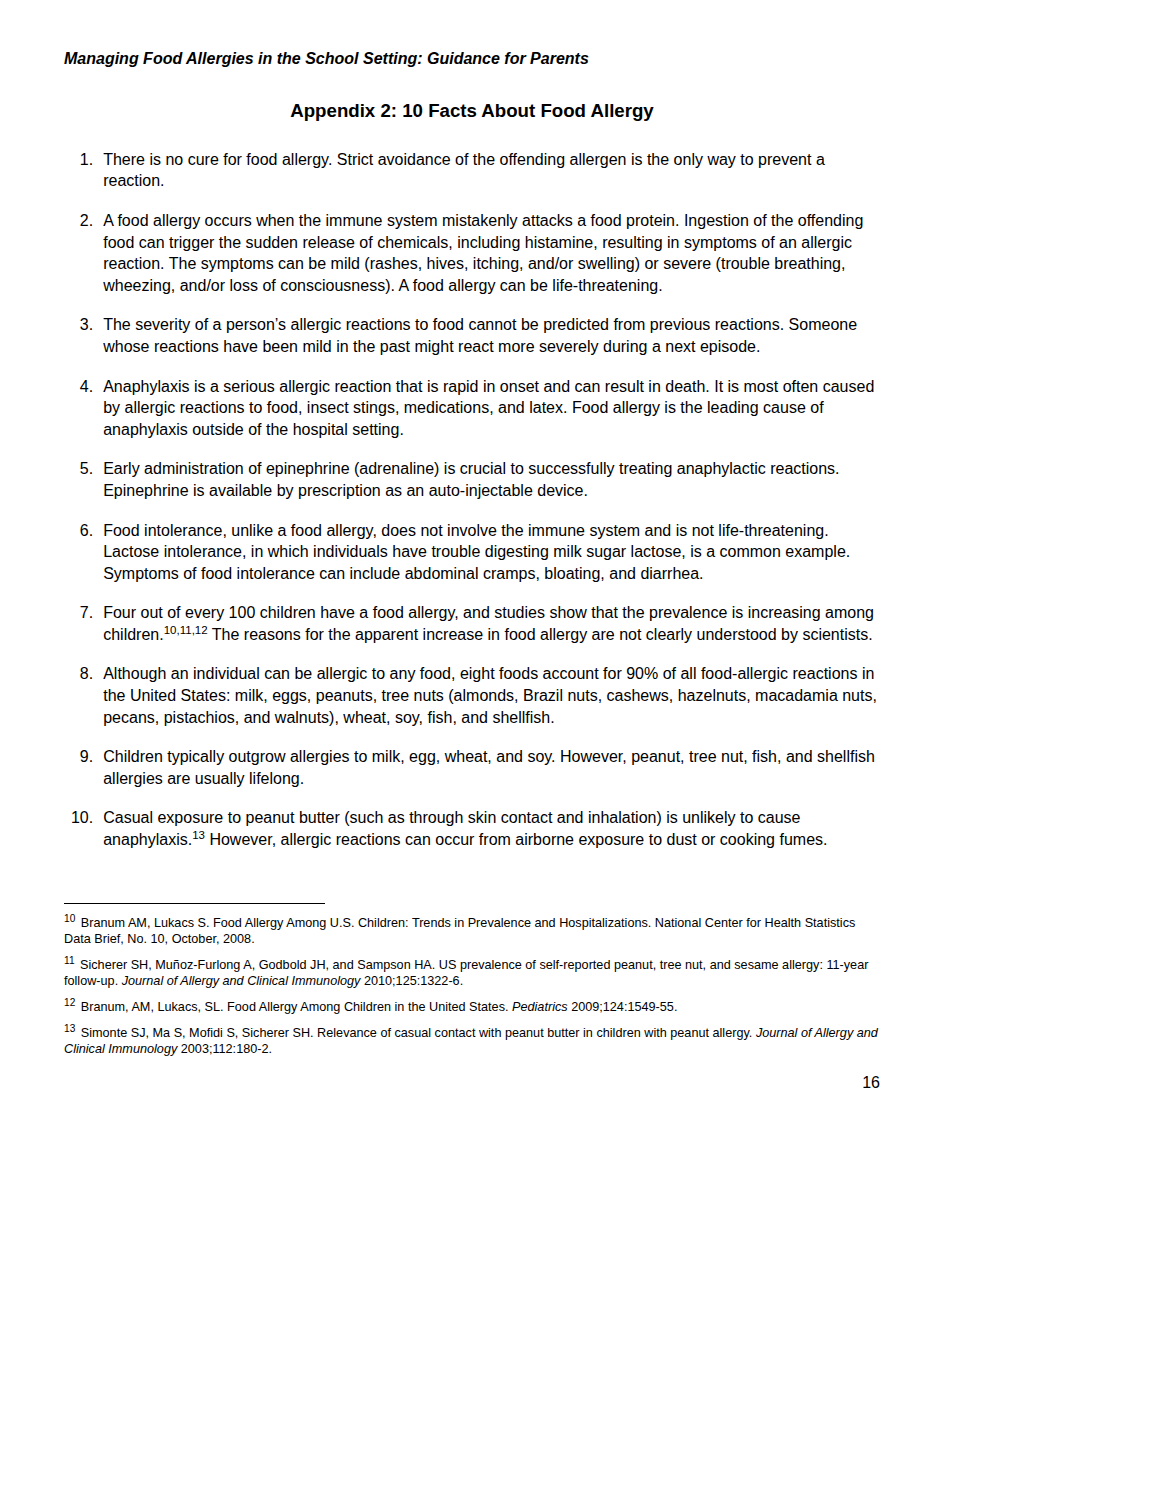Managing Food Allergies in the School Setting: Guidance for Parents
Appendix 2: 10 Facts About Food Allergy
There is no cure for food allergy. Strict avoidance of the offending allergen is the only way to prevent a reaction.
A food allergy occurs when the immune system mistakenly attacks a food protein. Ingestion of the offending food can trigger the sudden release of chemicals, including histamine, resulting in symptoms of an allergic reaction. The symptoms can be mild (rashes, hives, itching, and/or swelling) or severe (trouble breathing, wheezing, and/or loss of consciousness). A food allergy can be life-threatening.
The severity of a person’s allergic reactions to food cannot be predicted from previous reactions. Someone whose reactions have been mild in the past might react more severely during a next episode.
Anaphylaxis is a serious allergic reaction that is rapid in onset and can result in death. It is most often caused by allergic reactions to food, insect stings, medications, and latex. Food allergy is the leading cause of anaphylaxis outside of the hospital setting.
Early administration of epinephrine (adrenaline) is crucial to successfully treating anaphylactic reactions. Epinephrine is available by prescription as an auto-injectable device.
Food intolerance, unlike a food allergy, does not involve the immune system and is not life-threatening. Lactose intolerance, in which individuals have trouble digesting milk sugar lactose, is a common example. Symptoms of food intolerance can include abdominal cramps, bloating, and diarrhea.
Four out of every 100 children have a food allergy, and studies show that the prevalence is increasing among children.10,11,12 The reasons for the apparent increase in food allergy are not clearly understood by scientists.
Although an individual can be allergic to any food, eight foods account for 90% of all food-allergic reactions in the United States: milk, eggs, peanuts, tree nuts (almonds, Brazil nuts, cashews, hazelnuts, macadamia nuts, pecans, pistachios, and walnuts), wheat, soy, fish, and shellfish.
Children typically outgrow allergies to milk, egg, wheat, and soy. However, peanut, tree nut, fish, and shellfish allergies are usually lifelong.
Casual exposure to peanut butter (such as through skin contact and inhalation) is unlikely to cause anaphylaxis.13 However, allergic reactions can occur from airborne exposure to dust or cooking fumes.
10 Branum AM, Lukacs S. Food Allergy Among U.S. Children: Trends in Prevalence and Hospitalizations. National Center for Health Statistics Data Brief, No. 10, October, 2008.
11 Sicherer SH, Muñoz-Furlong A, Godbold JH, and Sampson HA. US prevalence of self-reported peanut, tree nut, and sesame allergy: 11-year follow-up. Journal of Allergy and Clinical Immunology 2010;125:1322-6.
12 Branum, AM, Lukacs, SL. Food Allergy Among Children in the United States. Pediatrics 2009;124:1549-55.
13 Simonte SJ, Ma S, Mofidi S, Sicherer SH. Relevance of casual contact with peanut butter in children with peanut allergy. Journal of Allergy and Clinical Immunology 2003;112:180-2.
16